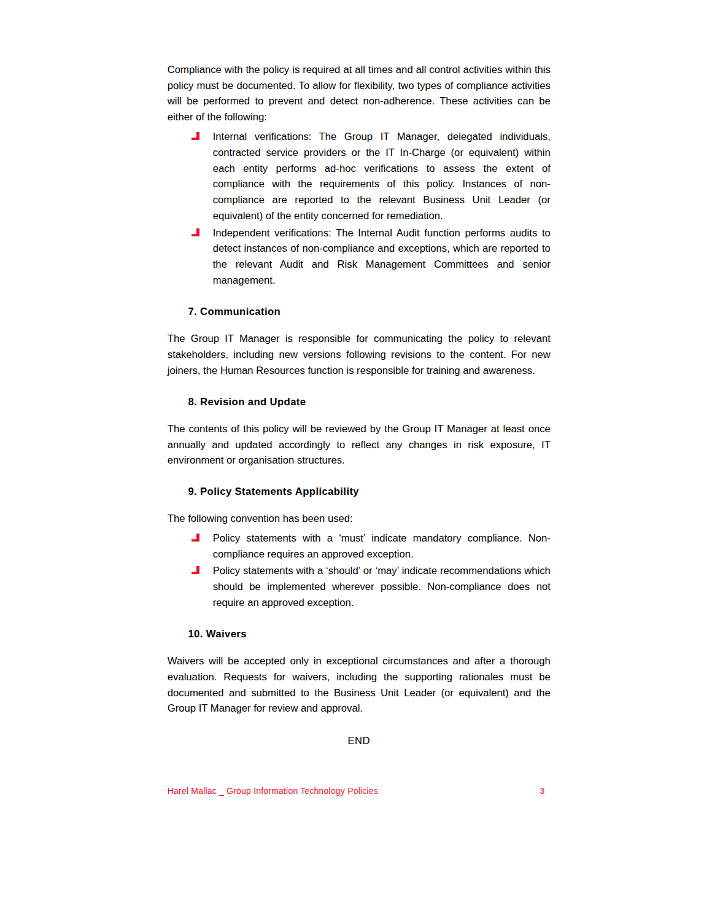Compliance with the policy is required at all times and all control activities within this policy must be documented. To allow for flexibility, two types of compliance activities will be performed to prevent and detect non-adherence. These activities can be either of the following:
Internal verifications: The Group IT Manager, delegated individuals, contracted service providers or the IT In-Charge (or equivalent) within each entity performs ad-hoc verifications to assess the extent of compliance with the requirements of this policy. Instances of non-compliance are reported to the relevant Business Unit Leader (or equivalent) of the entity concerned for remediation.
Independent verifications: The Internal Audit function performs audits to detect instances of non-compliance and exceptions, which are reported to the relevant Audit and Risk Management Committees and senior management.
7. Communication
The Group IT Manager is responsible for communicating the policy to relevant stakeholders, including new versions following revisions to the content. For new joiners, the Human Resources function is responsible for training and awareness.
8. Revision and Update
The contents of this policy will be reviewed by the Group IT Manager at least once annually and updated accordingly to reflect any changes in risk exposure, IT environment or organisation structures.
9. Policy Statements Applicability
The following convention has been used:
Policy statements with a ‘must’ indicate mandatory compliance. Non-compliance requires an approved exception.
Policy statements with a ‘should’ or ‘may’ indicate recommendations which should be implemented wherever possible. Non-compliance does not require an approved exception.
10. Waivers
Waivers will be accepted only in exceptional circumstances and after a thorough evaluation. Requests for waivers, including the supporting rationales must be documented and submitted to the Business Unit Leader (or equivalent) and the Group IT Manager for review and approval.
END
Harel Mallac _ Group Information Technology Policies 3